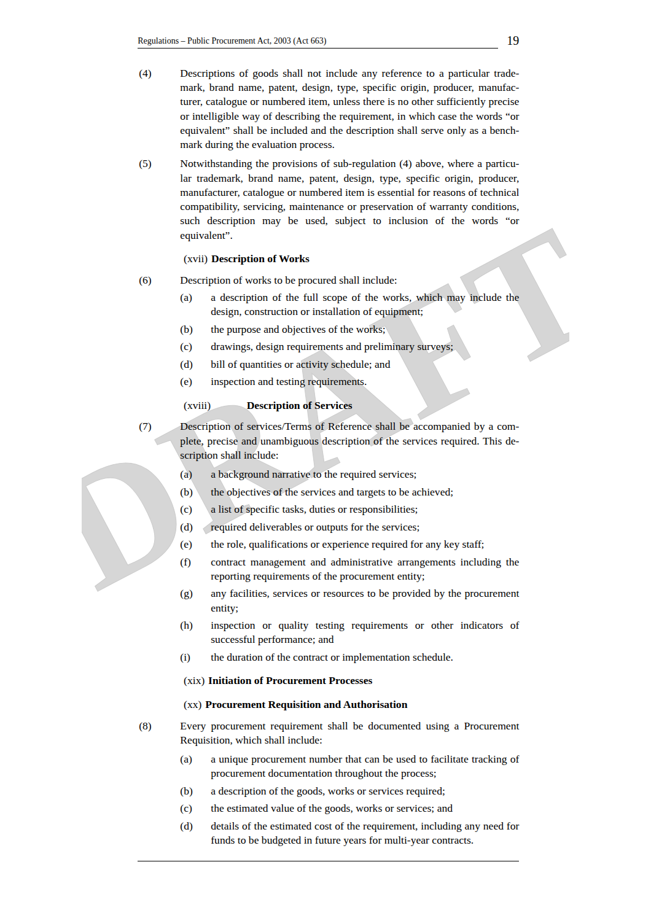DRAFT
Regulations – Public Procurement Act, 2003 (Act 663)
19
(4)
Descriptions of goods shall not include any reference to a particular trademark, brand name, patent, design, type, specific origin, producer, manufacturer, catalogue or numbered item, unless there is no other sufficiently precise or intelligible way of describing the requirement, in which case the words “or equivalent” shall be included and the description shall serve only as a benchmark during the evaluation process.
(5)
Notwithstanding the provisions of sub-regulation (4) above, where a particular trademark, brand name, patent, design, type, specific origin, producer, manufacturer, catalogue or numbered item is essential for reasons of technical compatibility, servicing, maintenance or preservation of warranty conditions, such description may be used, subject to inclusion of the words “or equivalent”.
(xvii)
Description of Works
(6)
Description of works to be procured shall include:
(a)
a description of the full scope of the works, which may include the design, construction or installation of equipment;
(b)
the purpose and objectives of the works;
(c)
drawings, design requirements and preliminary surveys;
(d)
bill of quantities or activity schedule; and
(e)
inspection and testing requirements.
(xviii)
Description of Services
(7)
Description of services/Terms of Reference shall be accompanied by a complete, precise and unambiguous description of the services required. This description shall include:
(a)
a background narrative to the required services;
(b)
the objectives of the services and targets to be achieved;
(c)
a list of specific tasks, duties or responsibilities;
(d)
required deliverables or outputs for the services;
(e)
the role, qualifications or experience required for any key staff;
(f)
contract management and administrative arrangements including the reporting requirements of the procurement entity;
(g)
any facilities, services or resources to be provided by the procurement entity;
(h)
inspection or quality testing requirements or other indicators of successful performance; and
(i)
the duration of the contract or implementation schedule.
(xix)
Initiation of Procurement Processes
(xx)
Procurement Requisition and Authorisation
(8)
Every procurement requirement shall be documented using a Procurement Requisition, which shall include:
(a)
a unique procurement number that can be used to facilitate tracking of procurement documentation throughout the process;
(b)
a description of the goods, works or services required;
(c)
the estimated value of the goods, works or services; and
(d)
details of the estimated cost of the requirement, including any need for funds to be budgeted in future years for multi-year contracts.